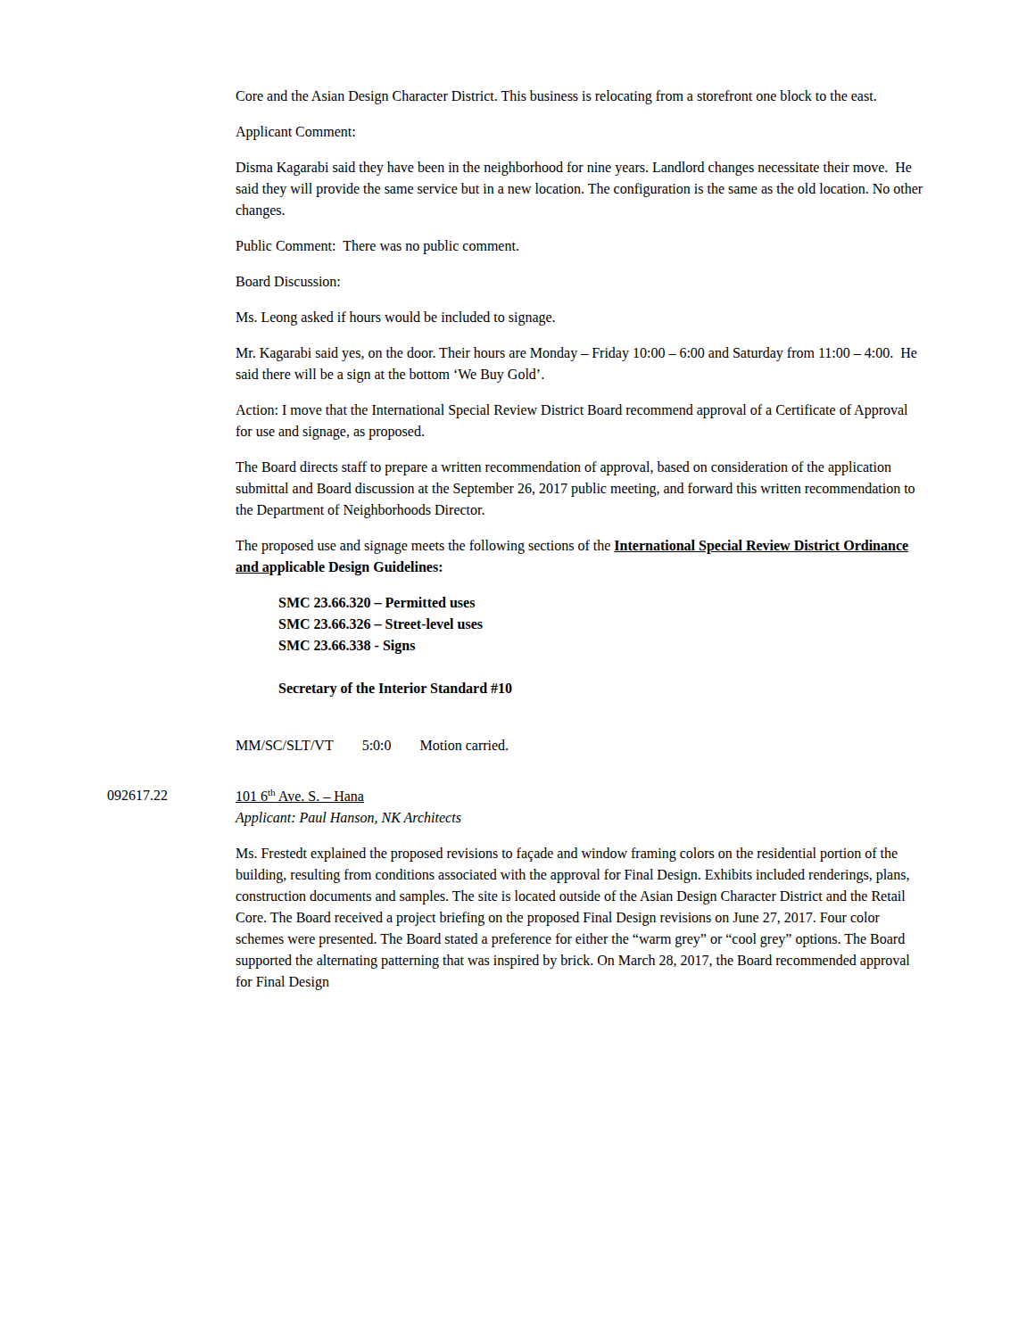Core and the Asian Design Character District. This business is relocating from a storefront one block to the east.
Applicant Comment:
Disma Kagarabi said they have been in the neighborhood for nine years. Landlord changes necessitate their move. He said they will provide the same service but in a new location. The configuration is the same as the old location. No other changes.
Public Comment: There was no public comment.
Board Discussion:
Ms. Leong asked if hours would be included to signage.
Mr. Kagarabi said yes, on the door. Their hours are Monday – Friday 10:00 – 6:00 and Saturday from 11:00 – 4:00. He said there will be a sign at the bottom ‘We Buy Gold’.
Action: I move that the International Special Review District Board recommend approval of a Certificate of Approval for use and signage, as proposed.
The Board directs staff to prepare a written recommendation of approval, based on consideration of the application submittal and Board discussion at the September 26, 2017 public meeting, and forward this written recommendation to the Department of Neighborhoods Director.
The proposed use and signage meets the following sections of the International Special Review District Ordinance and a pplicable Design Guidelines:
SMC 23.66.320 – Permitted uses
SMC 23.66.326 – Street-level uses
SMC 23.66.338 - Signs
Secretary of the Interior Standard #10
MM/SC/SLT/VT 5:0:0 Motion carried.
092617.22
101 6th Ave. S. – Hana
Applicant: Paul Hanson, NK Architects
Ms. Frestedt explained the proposed revisions to façade and window framing colors on the residential portion of the building, resulting from conditions associated with the approval for Final Design. Exhibits included renderings, plans, construction documents and samples. The site is located outside of the Asian Design Character District and the Retail Core. The Board received a project briefing on the proposed Final Design revisions on June 27, 2017. Four color schemes were presented. The Board stated a preference for either the “warm grey” or “cool grey” options. The Board supported the alternating patterning that was inspired by brick. On March 28, 2017, the Board recommended approval for Final Design